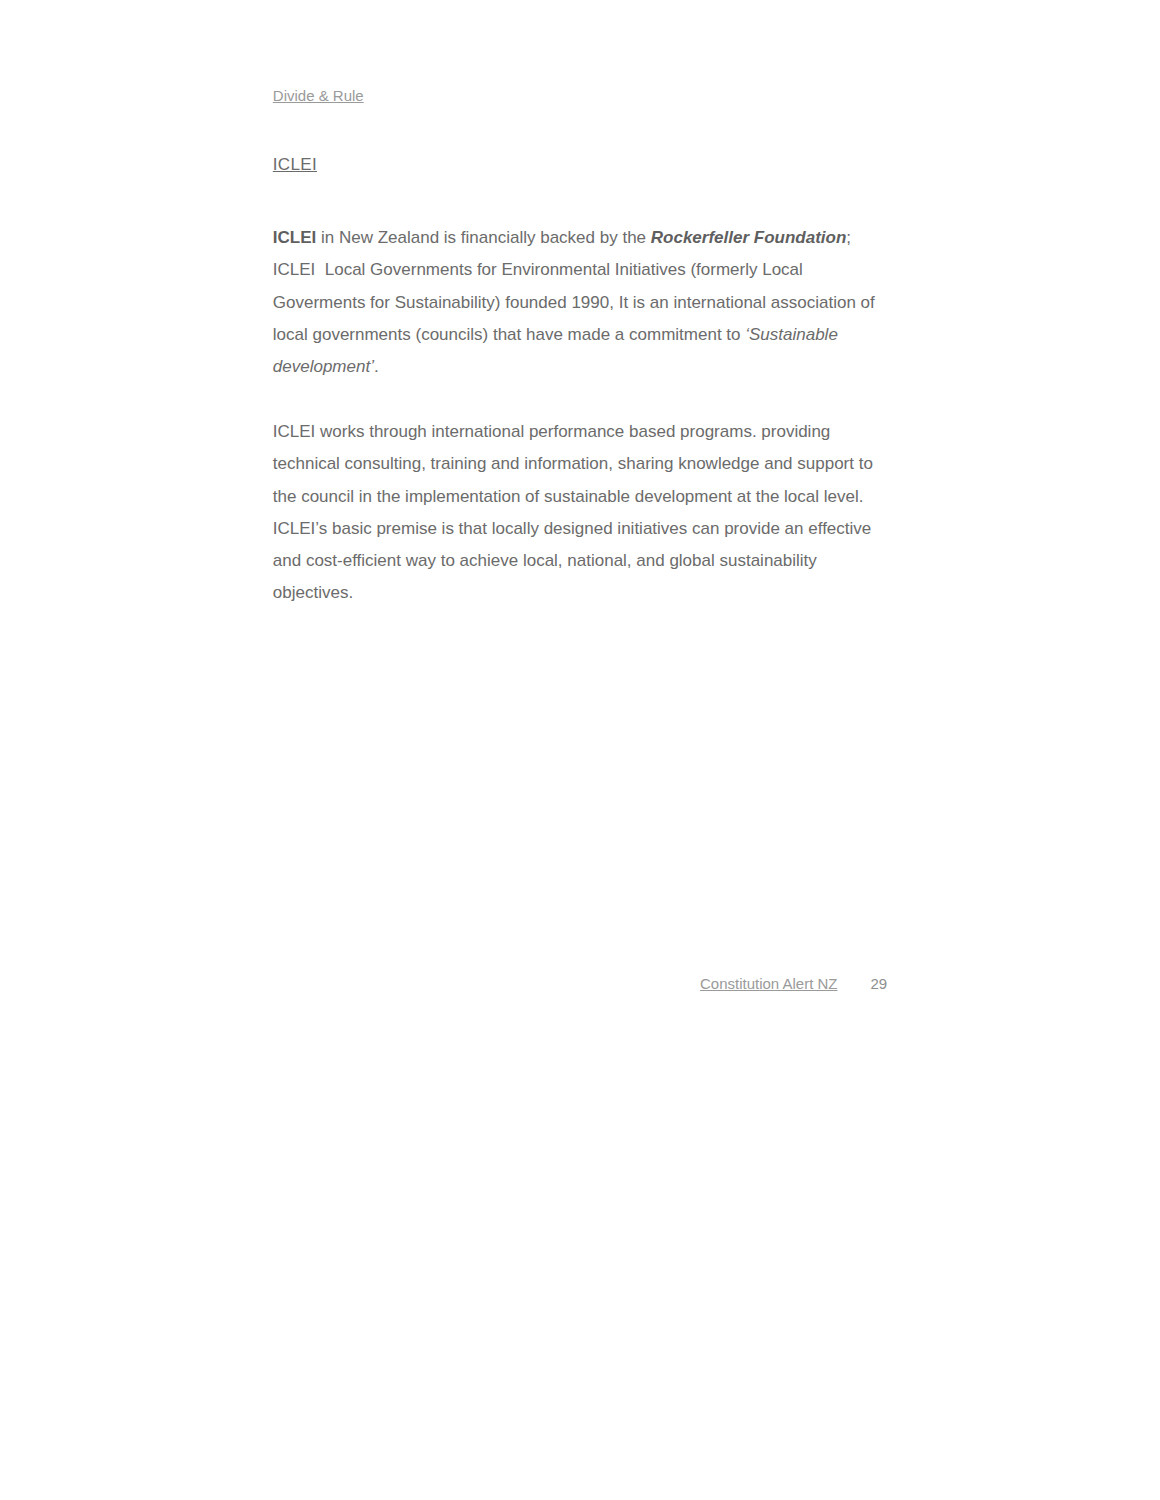Divide & Rule
ICLEI
ICLEI in New Zealand is financially backed by the Rockerfeller Foundation; ICLEI Local Governments for Environmental Initiatives (formerly Local Goverments for Sustainability) founded 1990, It is an international association of local governments (councils) that have made a commitment to ‘Sustainable development’.
ICLEI works through international performance based programs. providing technical consulting, training and information, sharing knowledge and support to the council in the implementation of sustainable development at the local level. ICLEI’s basic premise is that locally designed initiatives can provide an effective and cost-efficient way to achieve local, national, and global sustainability objectives.
Constitution Alert NZ 29